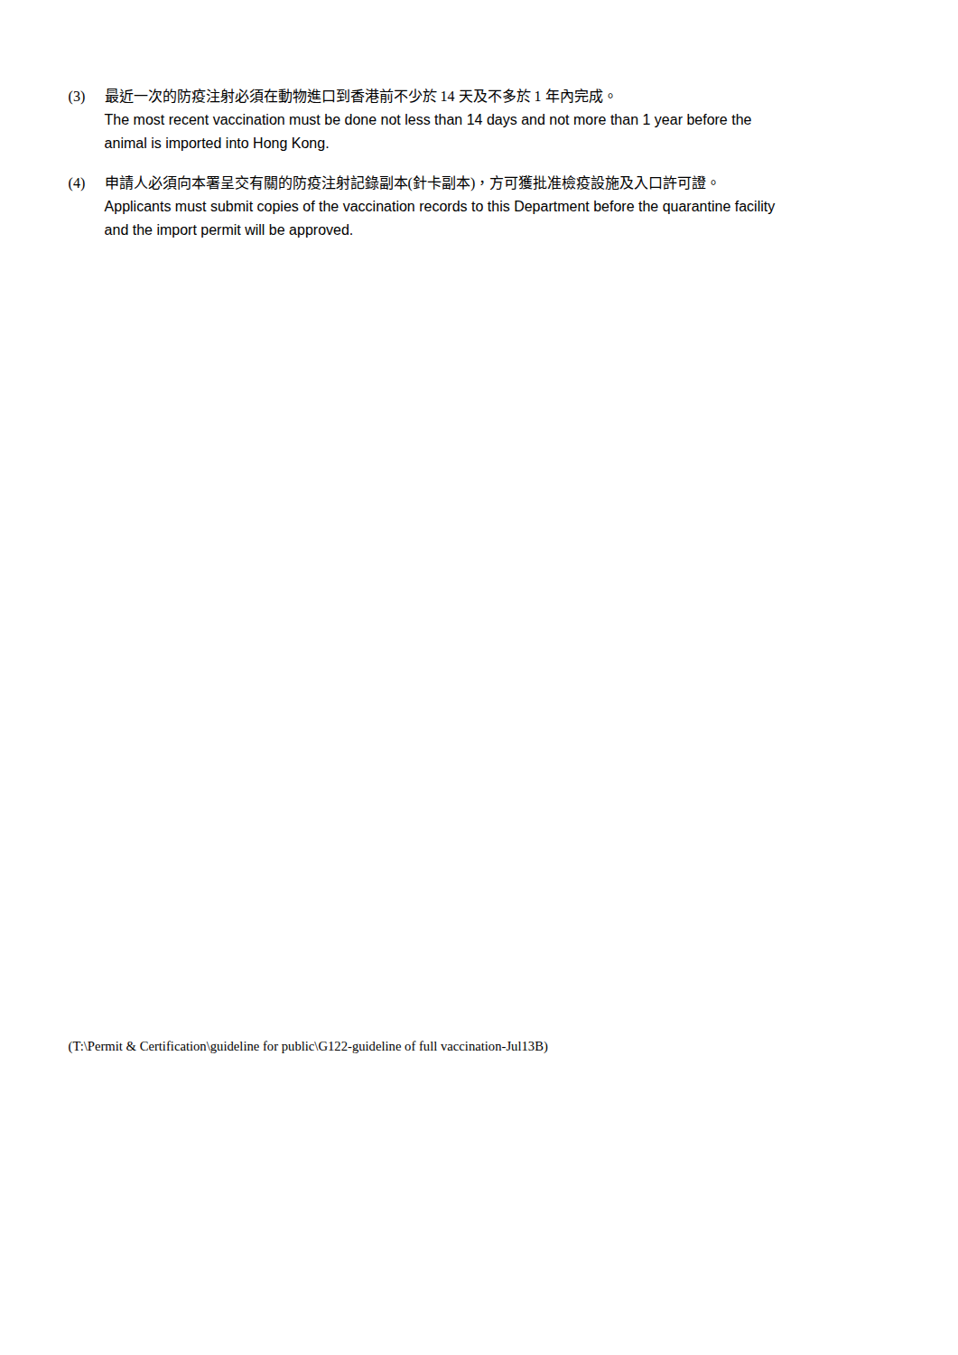(3) 最近一次的防疫注射必須在動物進口到香港前不少於 14 天及不多於 1 年內完成。 The most recent vaccination must be done not less than 14 days and not more than 1 year before the animal is imported into Hong Kong.
(4) 申請人必須向本署呈交有關的防疫注射記錄副本(針卡副本)，方可獲批准檢疫設施及入口許可證。 Applicants must submit copies of the vaccination records to this Department before the quarantine facility and the import permit will be approved.
(T:\Permit & Certification\guideline for public\G122-guideline of full vaccination-Jul13B)